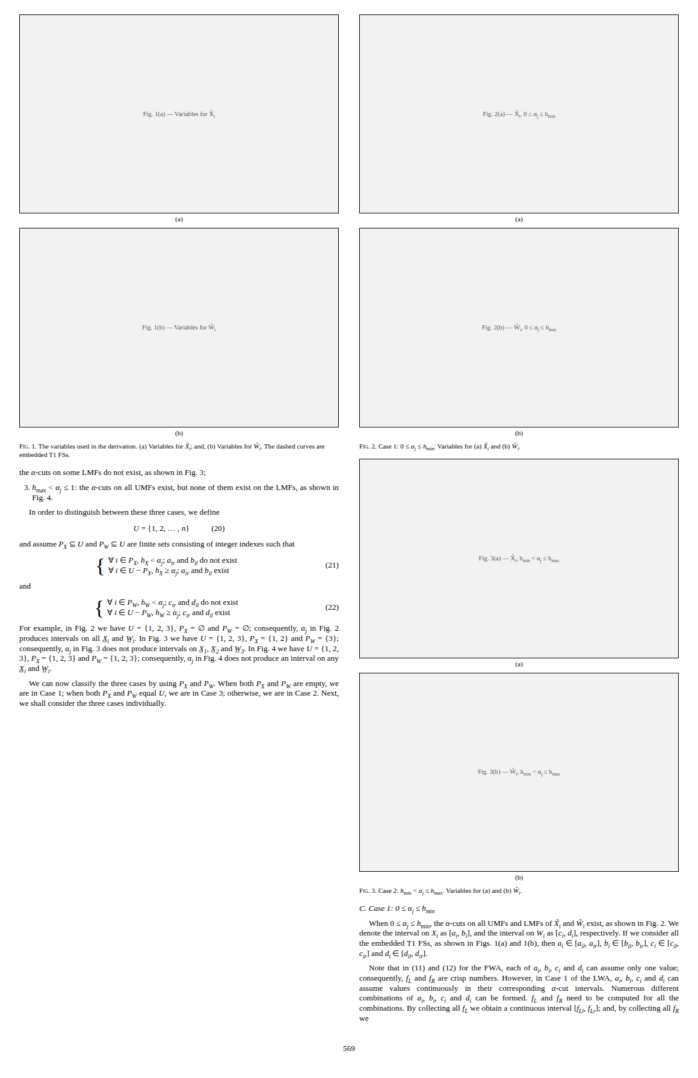Fig. 1(a) — Variables for X̃i
(a)
Fig. 1(b) — Variables for W̃i
(b)
Fig. 1. The variables used in the derivation. (a) Variables for X̃i; and, (b) Variables for W̃i. The dashed curves are embedded T1 FSs.
the α-cuts on some LMFs do not exist, as shown in Fig. 3;
hmax < αj ≤ 1: the α-cuts on all UMFs exist, but none of them exist on the LMFs, as shown in Fig. 4.
In order to distinguish between these three cases, we define
U = {1, 2, … , n}
(20)
and assume PX ⊆ U and PW ⊆ U are finite sets consisting of integer indexes such that
{
∀ i ∈ PX, hX < αj; air and bil do not exist
∀ i ∈ U − PX, hX ≥ αj; air and bil exist
(21)
and
{
∀ i ∈ PW, hW < αj; cir and dil do not exist
∀ i ∈ U − PW, hW ≥ αj; cir and dil exist
(22)
For example, in Fig. 2 we have U = {1, 2, 3}, PX = ∅ and PW = ∅; consequently, αj in Fig. 2 produces intervals on all X̲i and W̲i. In Fig. 3 we have U = {1, 2, 3}, PX = {1, 2} and PW = {3}; consequently, αj in Fig. 3 does not produce intervals on X̲1, X̲2 and W̲3. In Fig. 4 we have U = {1, 2, 3}, PX = {1, 2, 3} and PW = {1, 2, 3}; consequently, αj in Fig. 4 does not produce an interval on any X̲i and W̲i.
We can now classify the three cases by using PX and PW. When both PX and PW are empty, we are in Case 1; when both PX and PW equal U, we are in Case 3; otherwise, we are in Case 2. Next, we shall consider the three cases individually.
Fig. 2(a) — X̃i, 0 ≤ αj ≤ hmin
(a)
Fig. 2(b) — W̃i, 0 ≤ αj ≤ hmin
(b)
Fig. 2. Case 1: 0 ≤ αj ≤ hmin. Variables for (a) X̃i and (b) W̃i.
Fig. 3(a) — X̃i, hmin < αj ≤ hmax
(a)
Fig. 3(b) — W̃i, hmin < αj ≤ hmax
(b)
Fig. 3. Case 2: hmin < αj ≤ hmax. Variables for (a) and (b) W̃i.
C. Case 1: 0 ≤ αj ≤ hmin
When 0 ≤ αj ≤ hmin, the α-cuts on all UMFs and LMFs of X̃i and W̃i exist, as shown in Fig. 2. We denote the interval on Xi as [ai, bi], and the interval on Wi as [ci, di], respectively. If we consider all the embedded T1 FSs, as shown in Figs. 1(a) and 1(b), then ai ∈ [ail, air], bi ∈ [bil, bir], ci ∈ [cil, cir] and di ∈ [dil, dir].
Note that in (11) and (12) for the FWA, each of ai, bi, ci and di can assume only one value; consequently, fL and fR are crisp numbers. However, in Case 1 of the LWA, ai, bi, ci and di can assume values continuously in their corresponding α-cut intervals. Numerous different combinations of ai, bi, ci and di can be formed. fL and fR need to be computed for all the combinations. By collecting all fL we obtain a continuous interval [fLl, fLr]; and, by collecting all fR we
569